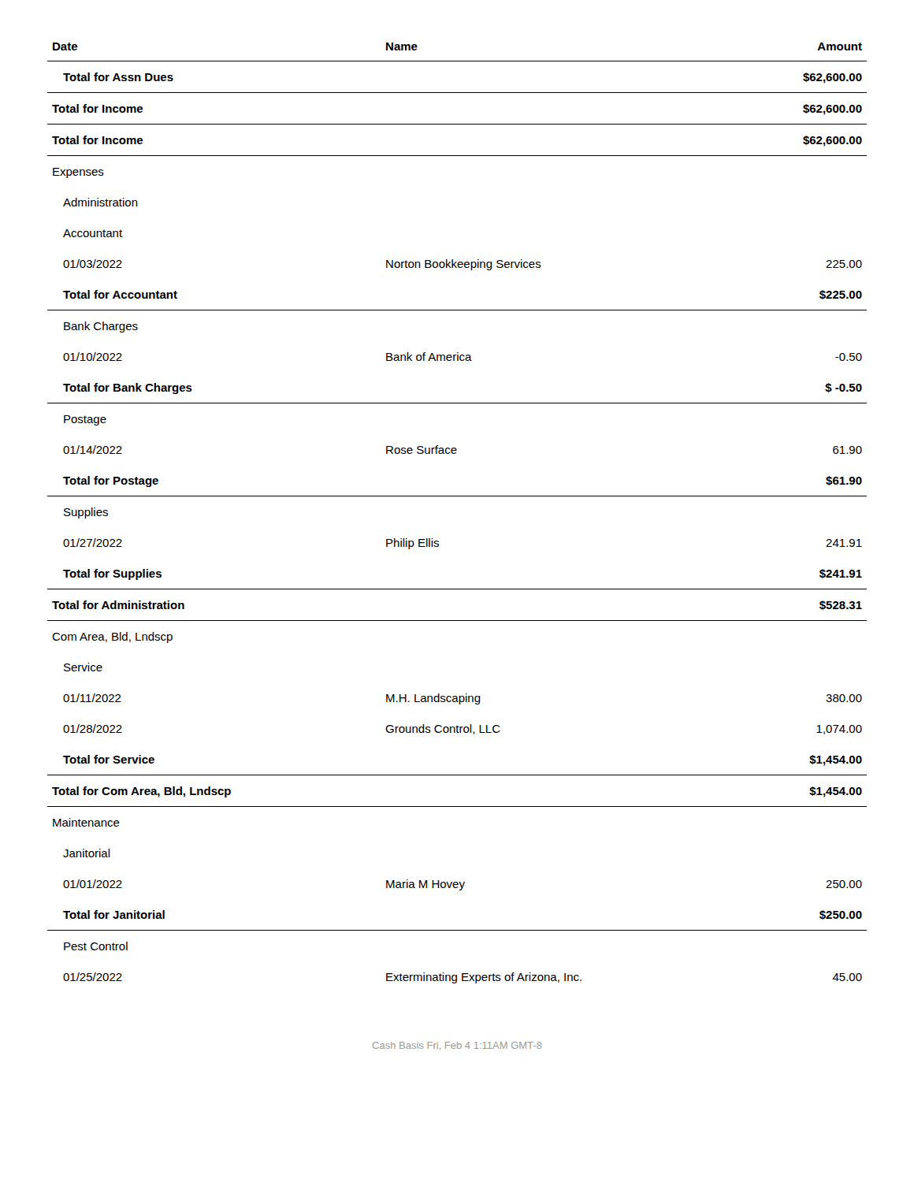| Date | Name | Amount |
| --- | --- | --- |
| Total for Assn Dues | | $62,600.00 |
| Total for Income | | $62,600.00 |
| Total for Income | | $62,600.00 |
| Expenses | | |
| Administration | | |
| Accountant | | |
| 01/03/2022 | Norton Bookkeeping Services | 225.00 |
| Total for Accountant | | $225.00 |
| Bank Charges | | |
| 01/10/2022 | Bank of America | -0.50 |
| Total for Bank Charges | | $ -0.50 |
| Postage | | |
| 01/14/2022 | Rose Surface | 61.90 |
| Total for Postage | | $61.90 |
| Supplies | | |
| 01/27/2022 | Philip Ellis | 241.91 |
| Total for Supplies | | $241.91 |
| Total for Administration | | $528.31 |
| Com Area, Bld, Lndscp | | |
| Service | | |
| 01/11/2022 | M.H. Landscaping | 380.00 |
| 01/28/2022 | Grounds Control, LLC | 1,074.00 |
| Total for Service | | $1,454.00 |
| Total for Com Area, Bld, Lndscp | | $1,454.00 |
| Maintenance | | |
| Janitorial | | |
| 01/01/2022 | Maria M Hovey | 250.00 |
| Total for Janitorial | | $250.00 |
| Pest Control | | |
| 01/25/2022 | Exterminating Experts of Arizona, Inc. | 45.00 |
Cash Basis Fri, Feb 4 1:11AM GMT-8